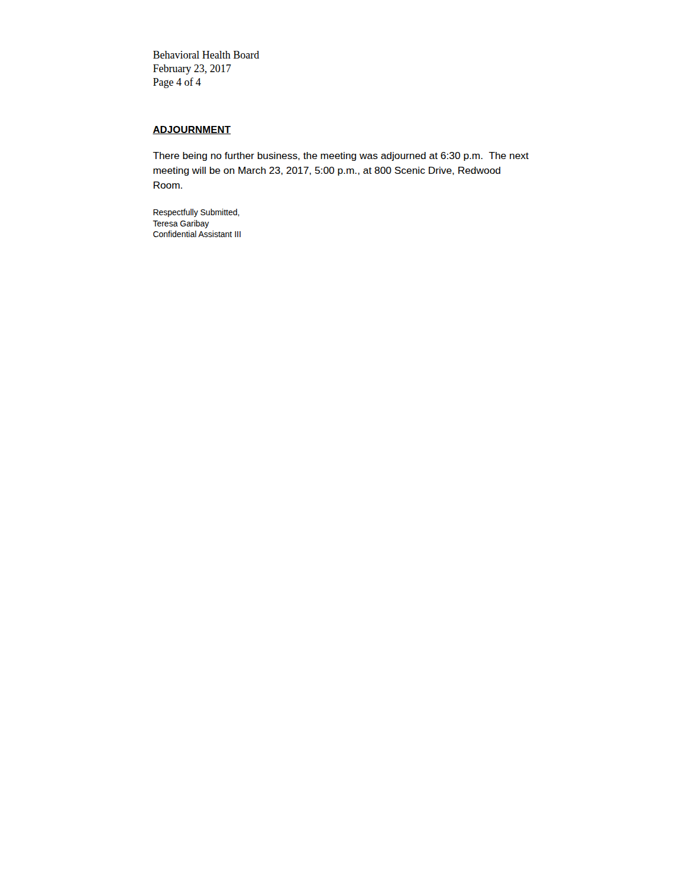Behavioral Health Board
February 23, 2017
Page 4 of 4
ADJOURNMENT
There being no further business, the meeting was adjourned at 6:30 p.m. The next meeting will be on March 23, 2017, 5:00 p.m., at 800 Scenic Drive, Redwood Room.
Respectfully Submitted,
Teresa Garibay
Confidential Assistant III